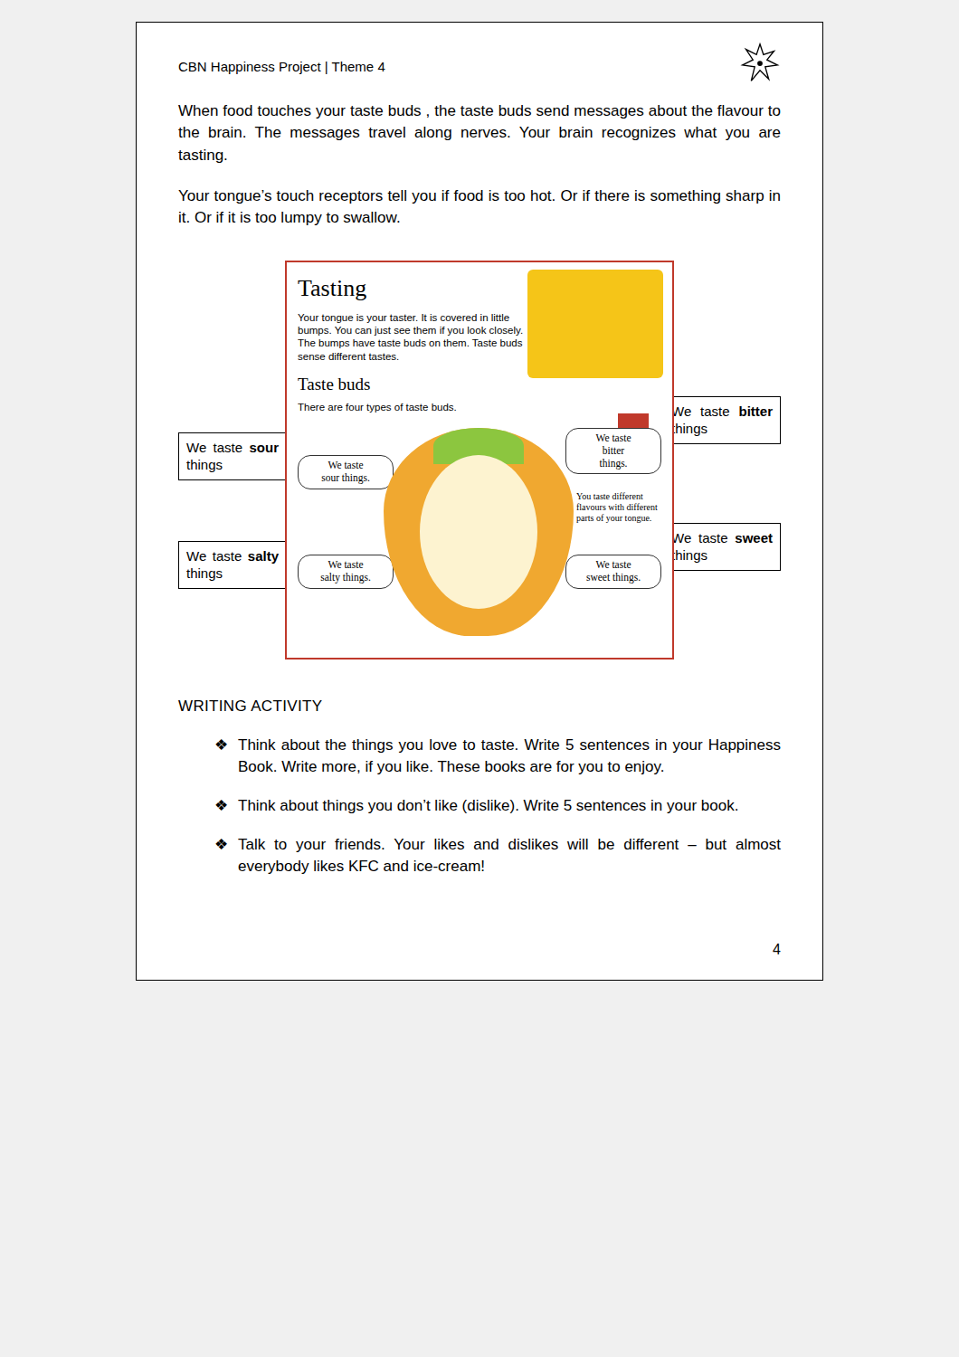CBN Happiness Project | Theme 4
When food touches your taste buds , the taste buds send messages about the flavour to the brain. The messages travel along nerves. Your brain recognizes what you are tasting.
Your tongue’s touch receptors tell you if food is too hot. Or if there is something sharp in it. Or if it is too lumpy to swallow.
We taste sour things
We taste salty things
We taste bitter things
We taste sweet things
Tasting
Your tongue is your taster. It is covered in little bumps. You can just see them if you look closely. The bumps have taste buds on them. Taste buds sense different tastes.
Taste buds
There are four types of taste buds.
We taste
bitter
things.
We taste
sour things.
We taste
salty things.
We taste
sweet things.
You taste different flavours with different parts of your tongue.
WRITING ACTIVITY
Think about the things you love to taste. Write 5 sentences in your Happiness Book. Write more, if you like. These books are for you to enjoy.
Think about things you don’t like (dislike). Write 5 sentences in your book.
Talk to your friends. Your likes and dislikes will be different – but almost everybody likes KFC and ice-cream!
4